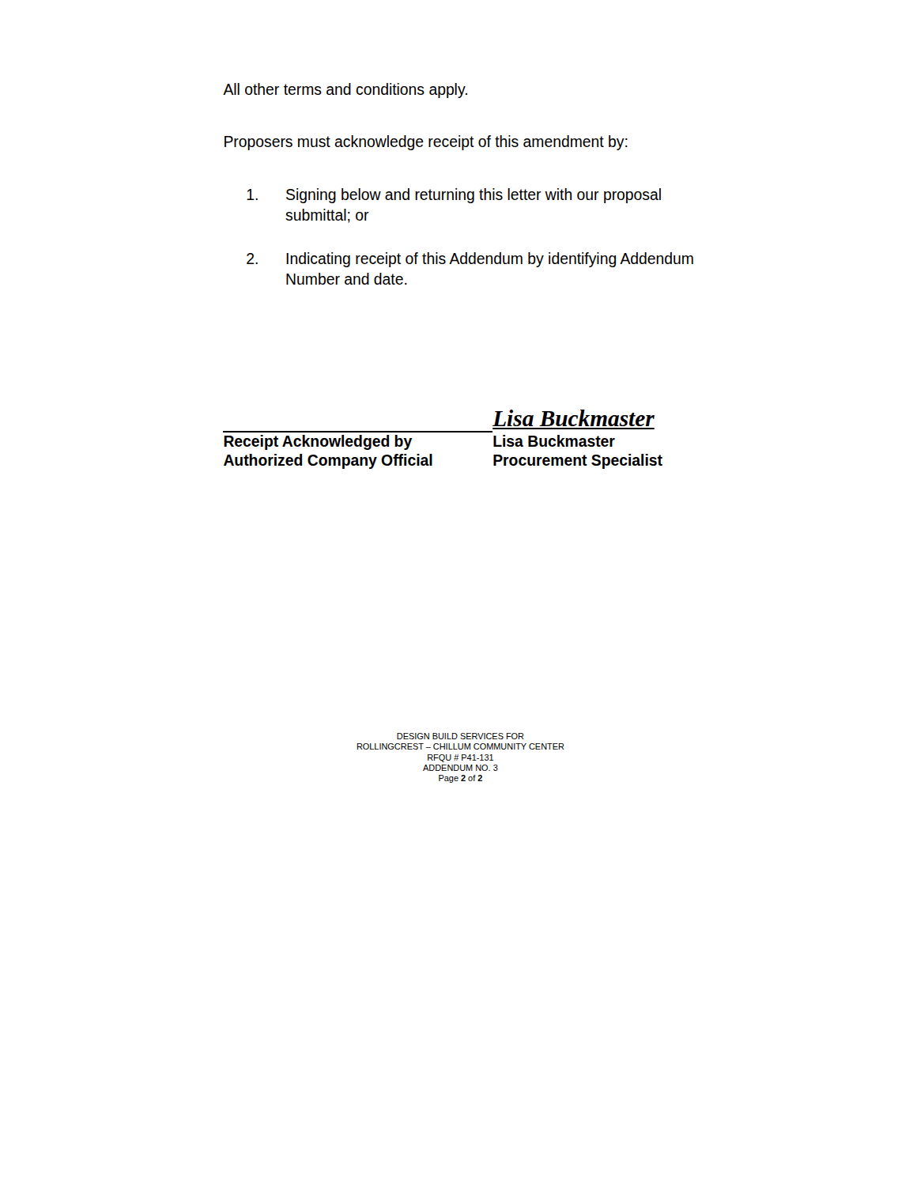All other terms and conditions apply.
Proposers must acknowledge receipt of this amendment by:
1. Signing below and returning this letter with our proposal submittal; or
2. Indicating receipt of this Addendum by identifying Addendum Number and date.
| | Lisa Buckmaster |
| Receipt Acknowledged by Authorized Company Official | Lisa Buckmaster Procurement Specialist |
DESIGN BUILD SERVICES FOR
ROLLINGCREST – CHILLUM COMMUNITY CENTER
RFQU # P41-131
ADDENDUM NO. 3
Page 2 of 2